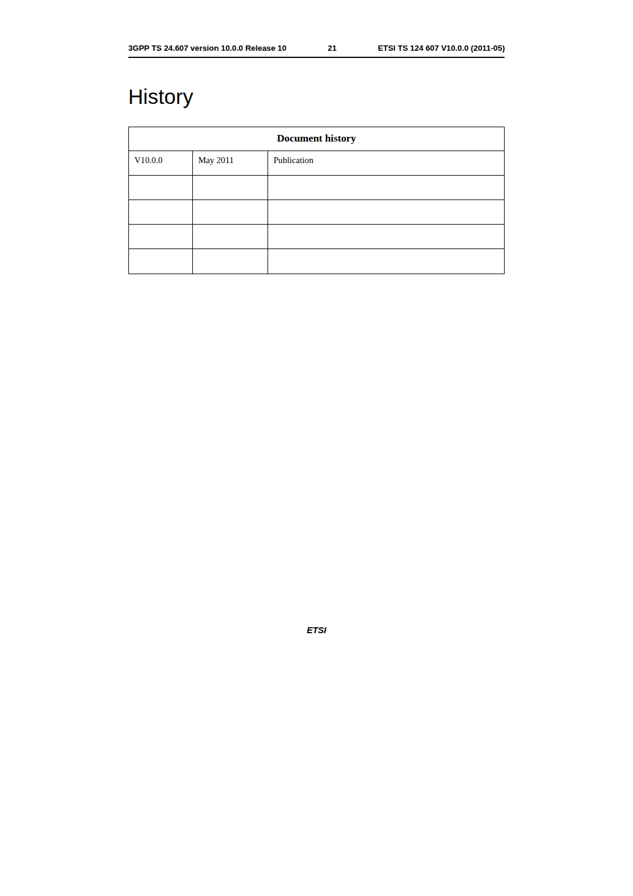3GPP TS 24.607 version 10.0.0 Release 10
21
ETSI TS 124 607 V10.0.0 (2011-05)
History
| Document history |
| --- |
| V10.0.0 | May 2011 | Publication |
ETSI